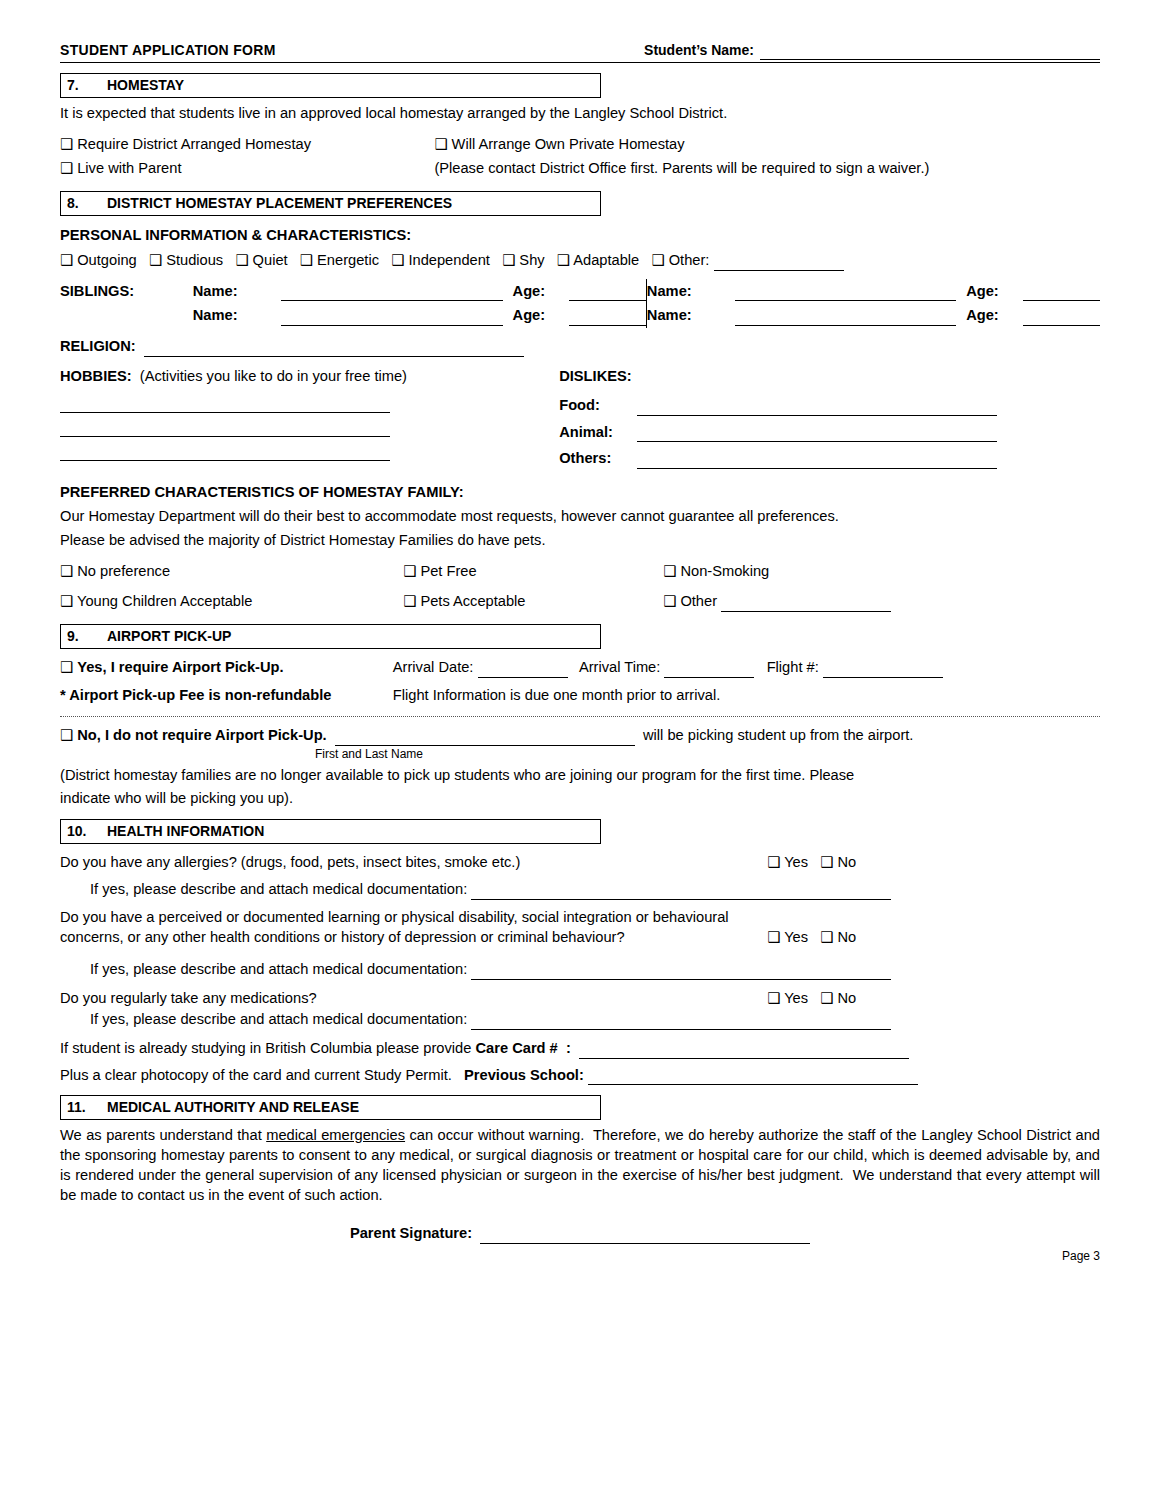STUDENT APPLICATION FORM
Student’s Name:
7. HOMESTAY
It is expected that students live in an approved local homestay arranged by the Langley School District.
| ❑ Require District Arranged Homestay | ❑ Will Arrange Own Private Homestay |
| ❑ Live with Parent | (Please contact District Office first. Parents will be required to sign a waiver.) |
8. DISTRICT HOMESTAY PLACEMENT PREFERENCES
PERSONAL INFORMATION & CHARACTERISTICS:
❑ Outgoing ❑ Studious ❑ Quiet ❑ Energetic ❑ Independent ❑ Shy ❑ Adaptable ❑ Other:
| SIBLINGS: | Name: | | Age: | | Name: | | Age: | |
| | Name: | | Age: | | Name: | | Age: | |
RELIGION:
| HOBBIES: (Activities you like to do in your free time) | DISLIKES: Food: Animal: Others: |
PREFERRED CHARACTERISTICS OF HOMESTAY FAMILY:
Our Homestay Department will do their best to accommodate most requests, however cannot guarantee all preferences.
Please be advised the majority of District Homestay Families do have pets.
| ❑ No preference | ❑ Pet Free | ❑ Non-Smoking |
| ❑ Young Children Acceptable | ❑ Pets Acceptable | ❑ Other |
9. AIRPORT PICK-UP
| ❑ Yes, I require Airport Pick-Up. | Arrival Date: Arrival Time: Flight #: |
| * Airport Pick-up Fee is non-refundable | Flight Information is due one month prior to arrival. |
❑ No, I do not require Airport Pick-Up. will be picking student up from the airport.
First and Last Name
(District homestay families are no longer available to pick up students who are joining our program for the first time. Please
indicate who will be picking you up).
10. HEALTH INFORMATION
| Do you have any allergies? (drugs, food, pets, insect bites, smoke etc.) | ❑ Yes ❑ No |
If yes, please describe and attach medical documentation:
| Do you have a perceived or documented learning or physical disability, social integration or behavioural concerns, or any other health conditions or history of depression or criminal behaviour? | ❑ Yes ❑ No |
If yes, please describe and attach medical documentation:
| Do you regularly take any medications? | ❑ Yes ❑ No |
If yes, please describe and attach medical documentation:
If student is already studying in British Columbia please provide Care Card # :
Plus a clear photocopy of the card and current Study Permit. Previous School:
11. MEDICAL AUTHORITY AND RELEASE
We as parents understand that medical emergencies can occur without warning. Therefore, we do hereby authorize the staff of the Langley School District and the sponsoring homestay parents to consent to any medical, or surgical diagnosis or treatment or hospital care for our child, which is deemed advisable by, and is rendered under the general supervision of any licensed physician or surgeon in the exercise of his/her best judgment. We understand that every attempt will be made to contact us in the event of such action.
Parent Signature:
Page 3